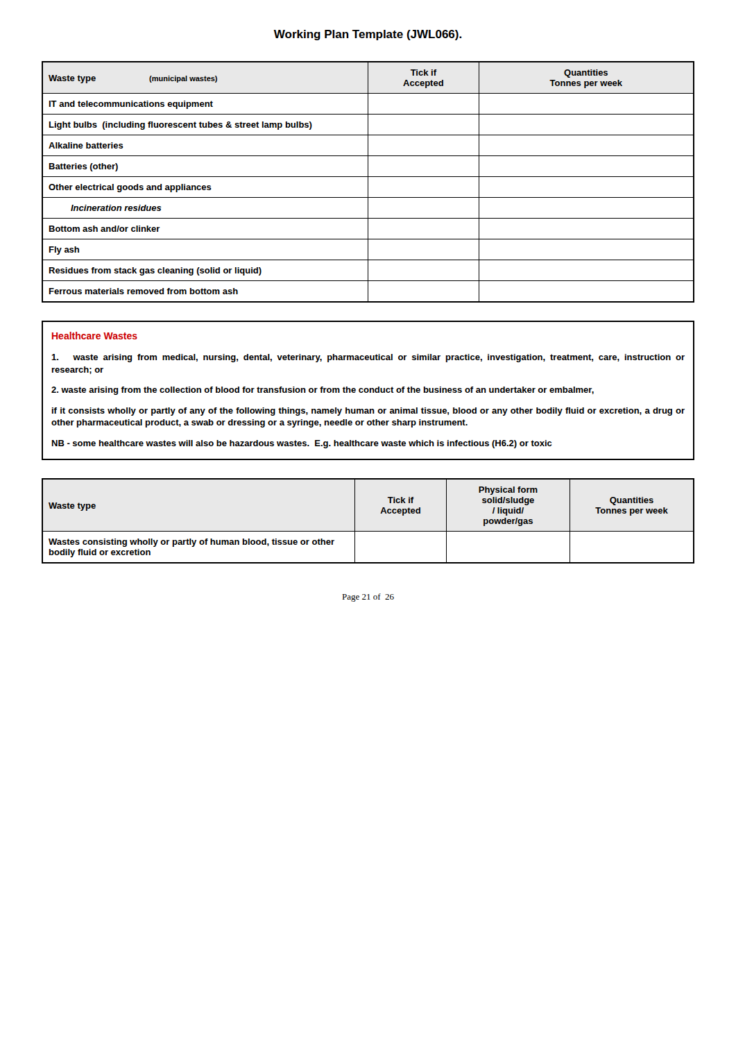Working Plan Template (JWL066).
| Waste type (municipal wastes) | Tick if Accepted | Quantities Tonnes per week |
| --- | --- | --- |
| IT and telecommunications equipment | | |
| Light bulbs (including fluorescent tubes & street lamp bulbs) | | |
| Alkaline batteries | | |
| Batteries (other) | | |
| Other electrical goods and appliances | | |
| Incineration residues | | |
| Bottom ash and/or clinker | | |
| Fly ash | | |
| Residues from stack gas cleaning (solid or liquid) | | |
| Ferrous materials removed from bottom ash | | |
Healthcare Wastes
1. waste arising from medical, nursing, dental, veterinary, pharmaceutical or similar practice, investigation, treatment, care, instruction or research; or
2. waste arising from the collection of blood for transfusion or from the conduct of the business of an undertaker or embalmer,
if it consists wholly or partly of any of the following things, namely human or animal tissue, blood or any other bodily fluid or excretion, a drug or other pharmaceutical product, a swab or dressing or a syringe, needle or other sharp instrument.
NB - some healthcare wastes will also be hazardous wastes. E.g. healthcare waste which is infectious (H6.2) or toxic
| Waste type | Tick if Accepted | Physical form solid/sludge / liquid/ powder/gas | Quantities Tonnes per week |
| --- | --- | --- | --- |
| Wastes consisting wholly or partly of human blood, tissue or other bodily fluid or excretion | | | |
Page 21 of 26